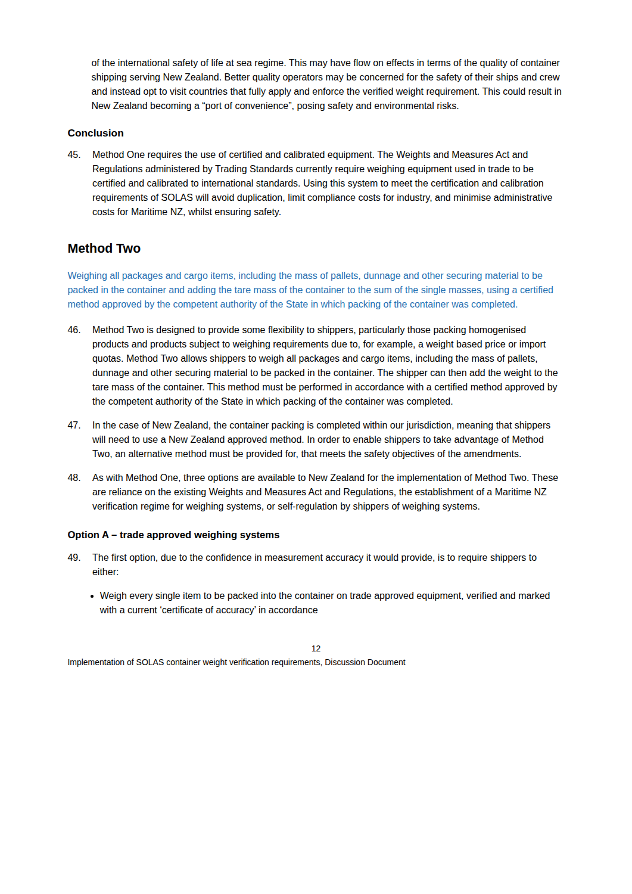of the international safety of life at sea regime. This may have flow on effects in terms of the quality of container shipping serving New Zealand. Better quality operators may be concerned for the safety of their ships and crew and instead opt to visit countries that fully apply and enforce the verified weight requirement. This could result in New Zealand becoming a “port of convenience”, posing safety and environmental risks.
Conclusion
45. Method One requires the use of certified and calibrated equipment. The Weights and Measures Act and Regulations administered by Trading Standards currently require weighing equipment used in trade to be certified and calibrated to international standards. Using this system to meet the certification and calibration requirements of SOLAS will avoid duplication, limit compliance costs for industry, and minimise administrative costs for Maritime NZ, whilst ensuring safety.
Method Two
Weighing all packages and cargo items, including the mass of pallets, dunnage and other securing material to be packed in the container and adding the tare mass of the container to the sum of the single masses, using a certified method approved by the competent authority of the State in which packing of the container was completed.
46. Method Two is designed to provide some flexibility to shippers, particularly those packing homogenised products and products subject to weighing requirements due to, for example, a weight based price or import quotas. Method Two allows shippers to weigh all packages and cargo items, including the mass of pallets, dunnage and other securing material to be packed in the container. The shipper can then add the weight to the tare mass of the container. This method must be performed in accordance with a certified method approved by the competent authority of the State in which packing of the container was completed.
47. In the case of New Zealand, the container packing is completed within our jurisdiction, meaning that shippers will need to use a New Zealand approved method. In order to enable shippers to take advantage of Method Two, an alternative method must be provided for, that meets the safety objectives of the amendments.
48. As with Method One, three options are available to New Zealand for the implementation of Method Two. These are reliance on the existing Weights and Measures Act and Regulations, the establishment of a Maritime NZ verification regime for weighing systems, or self-regulation by shippers of weighing systems.
Option A – trade approved weighing systems
49. The first option, due to the confidence in measurement accuracy it would provide, is to require shippers to either:
Weigh every single item to be packed into the container on trade approved equipment, verified and marked with a current ‘certificate of accuracy’ in accordance
12
Implementation of SOLAS container weight verification requirements, Discussion Document